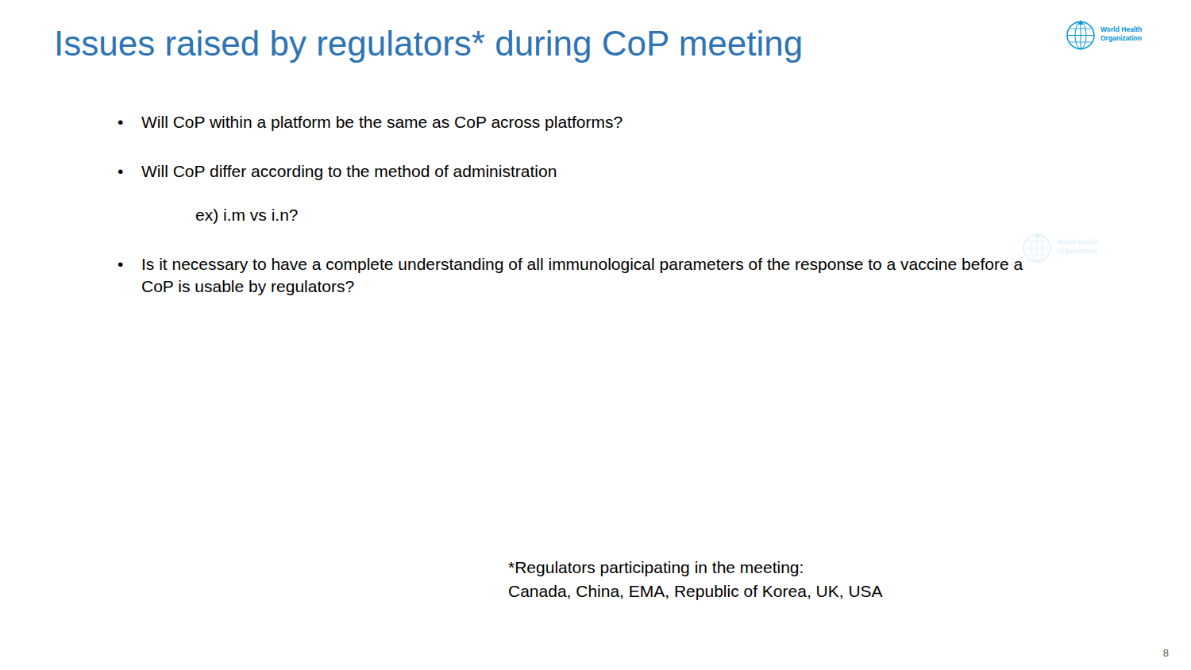World Health Organization World Health Organization
Issues raised by regulators* during CoP meeting
Will CoP within a platform be the same as CoP across platforms?
Will CoP differ according to the method of administration ex) i.m vs i.n?
Is it necessary to have a complete understanding of all immunological parameters of the response to a vaccine before a CoP is usable by regulators?
*Regulators participating in the meeting:
Canada, China, EMA, Republic of Korea, UK, USA
8